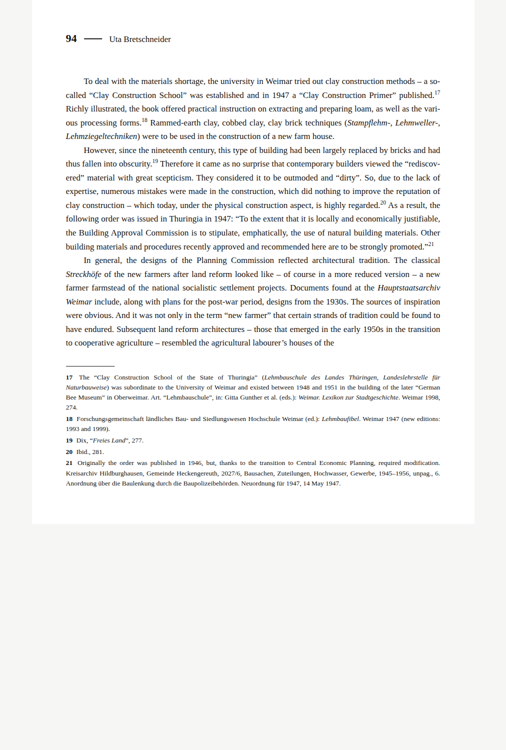94 Uta Bretschneider
To deal with the materials shortage, the university in Weimar tried out clay construction methods – a so-called “Clay Construction School” was established and in 1947 a “Clay Construction Primer” published.17 Richly illustrated, the book offered practical instruction on extracting and preparing loam, as well as the various processing forms.18 Rammed-earth clay, cobbed clay, clay brick techniques (Stampflehm-, Lehmweller-, Lehmziegeltechniken) were to be used in the construction of a new farm house.
However, since the nineteenth century, this type of building had been largely replaced by bricks and had thus fallen into obscurity.19 Therefore it came as no surprise that contemporary builders viewed the “rediscovered” material with great scepticism. They considered it to be outmoded and “dirty”. So, due to the lack of expertise, numerous mistakes were made in the construction, which did nothing to improve the reputation of clay construction – which today, under the physical construction aspect, is highly regarded.20 As a result, the following order was issued in Thuringia in 1947: “To the extent that it is locally and economically justifiable, the Building Approval Commission is to stipulate, emphatically, the use of natural building materials. Other building materials and procedures recently approved and recommended here are to be strongly promoted.”21
In general, the designs of the Planning Commission reflected architectural tradition. The classical Streckhöfe of the new farmers after land reform looked like – of course in a more reduced version – a new farmer farmstead of the national socialistic settlement projects. Documents found at the Hauptstaatsarchiv Weimar include, along with plans for the post-war period, designs from the 1930s. The sources of inspiration were obvious. And it was not only in the term “new farmer” that certain strands of tradition could be found to have endured. Subsequent land reform architectures – those that emerged in the early 1950s in the transition to cooperative agriculture – resembled the agricultural labourer’s houses of the
17 The “Clay Construction School of the State of Thuringia” (Lehmbauschule des Landes Thüringen, Landeslehrstelle für Naturbauweise) was subordinate to the University of Weimar and existed between 1948 and 1951 in the building of the later “German Bee Museum” in Oberweimar. Art. “Lehmbauschule”, in: Gitta Gunther et al. (eds.): Weimar. Lexikon zur Stadtgeschichte. Weimar 1998, 274.
18 Forschungsgemeinschaft ländliches Bau- und Siedlungswesen Hochschule Weimar (ed.): Lehmbaufibel. Weimar 1947 (new editions: 1993 and 1999).
19 Dix, “Freies Land”, 277.
20 Ibid., 281.
21 Originally the order was published in 1946, but, thanks to the transition to Central Economic Planning, required modification. Kreisarchiv Hildburghausen, Gemeinde Heckengereuth, 2027/6, Bausachen, Zuteilungen, Hochwasser, Gewerbe, 1945–1956, unpag., 6. Anordnung über die Baulenkung durch die Baupolizeibehörden. Neuordnung für 1947, 14 May 1947.